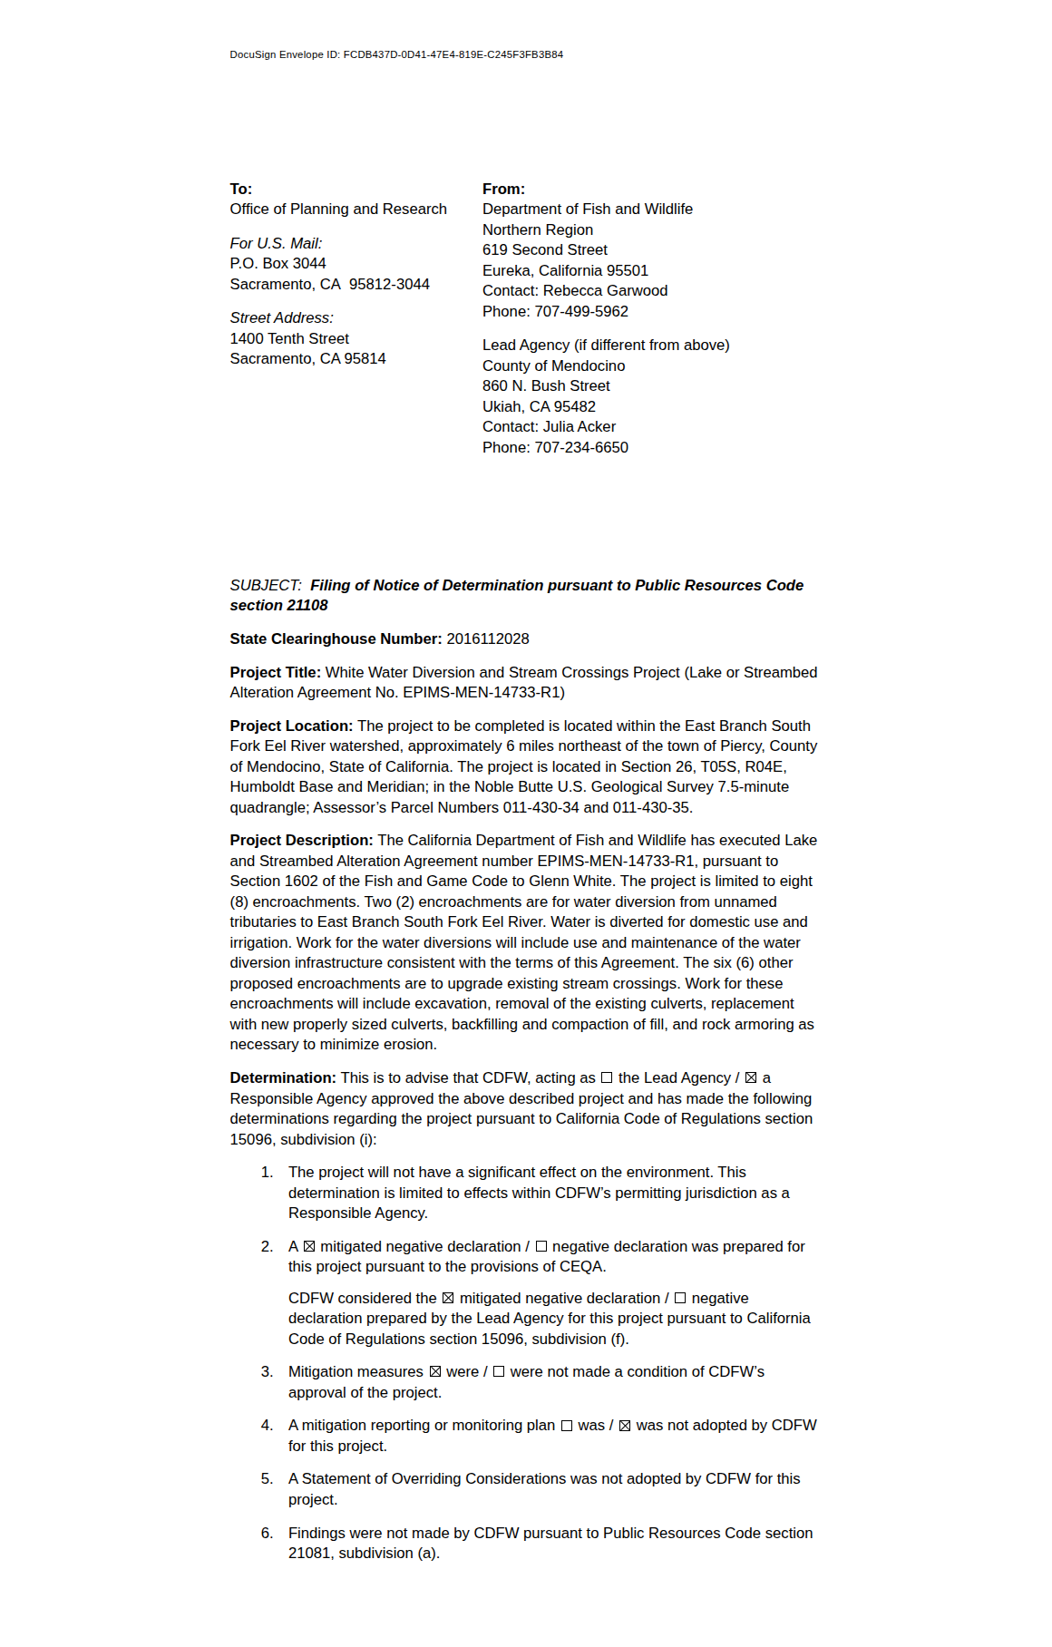DocuSign Envelope ID: FCDB437D-0D41-47E4-819E-C245F3FB3B84
To:
Office of Planning and Research
For U.S. Mail:
P.O. Box 3044
Sacramento, CA 95812-3044
Street Address:
1400 Tenth Street
Sacramento, CA 95814
From:
Department of Fish and Wildlife
Northern Region
619 Second Street
Eureka, California 95501
Contact: Rebecca Garwood
Phone: 707-499-5962
Lead Agency (if different from above)
County of Mendocino
860 N. Bush Street
Ukiah, CA 95482
Contact: Julia Acker
Phone: 707-234-6650
SUBJECT: Filing of Notice of Determination pursuant to Public Resources Code section 21108
State Clearinghouse Number: 2016112028
Project Title: White Water Diversion and Stream Crossings Project (Lake or Streambed Alteration Agreement No. EPIMS-MEN-14733-R1)
Project Location: The project to be completed is located within the East Branch South Fork Eel River watershed, approximately 6 miles northeast of the town of Piercy, County of Mendocino, State of California. The project is located in Section 26, T05S, R04E, Humboldt Base and Meridian; in the Noble Butte U.S. Geological Survey 7.5-minute quadrangle; Assessor’s Parcel Numbers 011-430-34 and 011-430-35.
Project Description: The California Department of Fish and Wildlife has executed Lake and Streambed Alteration Agreement number EPIMS-MEN-14733-R1, pursuant to Section 1602 of the Fish and Game Code to Glenn White. The project is limited to eight (8) encroachments. Two (2) encroachments are for water diversion from unnamed tributaries to East Branch South Fork Eel River. Water is diverted for domestic use and irrigation. Work for the water diversions will include use and maintenance of the water diversion infrastructure consistent with the terms of this Agreement. The six (6) other proposed encroachments are to upgrade existing stream crossings. Work for these encroachments will include excavation, removal of the existing culverts, replacement with new properly sized culverts, backfilling and compaction of fill, and rock armoring as necessary to minimize erosion.
Determination: This is to advise that CDFW, acting as the Lead Agency / a Responsible Agency approved the above described project and has made the following determinations regarding the project pursuant to California Code of Regulations section 15096, subdivision (i):
The project will not have a significant effect on the environment. This determination is limited to effects within CDFW’s permitting jurisdiction as a Responsible Agency.
A mitigated negative declaration / negative declaration was prepared for this project pursuant to the provisions of CEQA.
CDFW considered the mitigated negative declaration / negative declaration prepared by the Lead Agency for this project pursuant to California Code of Regulations section 15096, subdivision (f).
Mitigation measures were / were not made a condition of CDFW’s approval of the project.
A mitigation reporting or monitoring plan was / was not adopted by CDFW for this project.
A Statement of Overriding Considerations was not adopted by CDFW for this project.
Findings were not made by CDFW pursuant to Public Resources Code section 21081, subdivision (a).